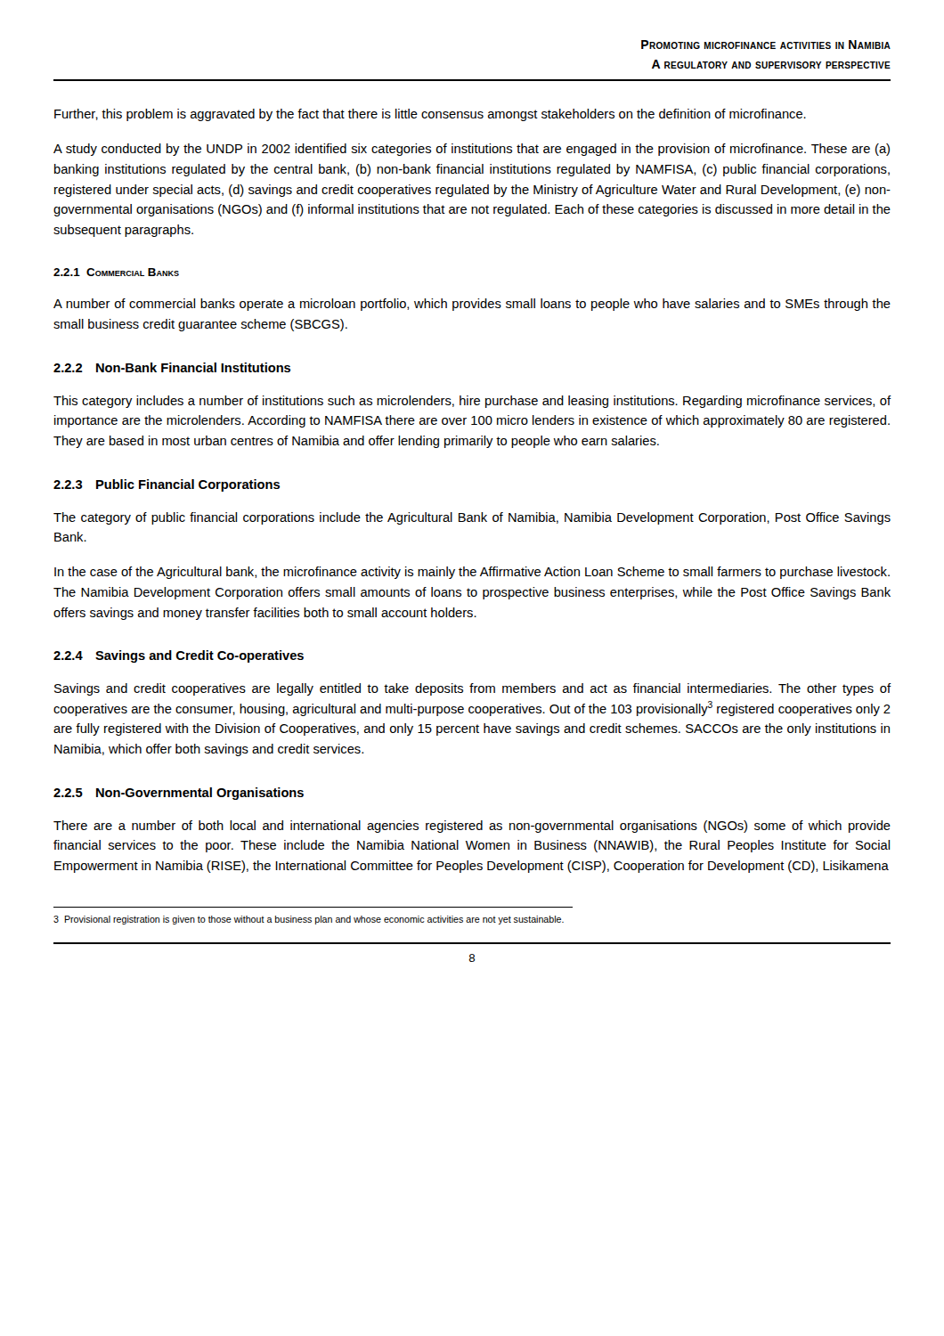Promoting microfinance activities in Namibia
A regulatory and supervisory perspective
Further, this problem is aggravated by the fact that there is little consensus amongst stakeholders on the definition of microfinance.
A study conducted by the UNDP in 2002 identified six categories of institutions that are engaged in the provision of microfinance. These are (a) banking institutions regulated by the central bank, (b) non-bank financial institutions regulated by NAMFISA, (c) public financial corporations, registered under special acts, (d) savings and credit cooperatives regulated by the Ministry of Agriculture Water and Rural Development, (e) non-governmental organisations (NGOs) and (f) informal institutions that are not regulated. Each of these categories is discussed in more detail in the subsequent paragraphs.
2.2.1 Commercial Banks
A number of commercial banks operate a microloan portfolio, which provides small loans to people who have salaries and to SMEs through the small business credit guarantee scheme (SBCGS).
2.2.2 Non-Bank Financial Institutions
This category includes a number of institutions such as microlenders, hire purchase and leasing institutions. Regarding microfinance services, of importance are the microlenders. According to NAMFISA there are over 100 micro lenders in existence of which approximately 80 are registered. They are based in most urban centres of Namibia and offer lending primarily to people who earn salaries.
2.2.3 Public Financial Corporations
The category of public financial corporations include the Agricultural Bank of Namibia, Namibia Development Corporation, Post Office Savings Bank.
In the case of the Agricultural bank, the microfinance activity is mainly the Affirmative Action Loan Scheme to small farmers to purchase livestock. The Namibia Development Corporation offers small amounts of loans to prospective business enterprises, while the Post Office Savings Bank offers savings and money transfer facilities both to small account holders.
2.2.4 Savings and Credit Co-operatives
Savings and credit cooperatives are legally entitled to take deposits from members and act as financial intermediaries. The other types of cooperatives are the consumer, housing, agricultural and multi-purpose cooperatives. Out of the 103 provisionally3 registered cooperatives only 2 are fully registered with the Division of Cooperatives, and only 15 percent have savings and credit schemes. SACCOs are the only institutions in Namibia, which offer both savings and credit services.
2.2.5 Non-Governmental Organisations
There are a number of both local and international agencies registered as non-governmental organisations (NGOs) some of which provide financial services to the poor. These include the Namibia National Women in Business (NNAWIB), the Rural Peoples Institute for Social Empowerment in Namibia (RISE), the International Committee for Peoples Development (CISP), Cooperation for Development (CD), Lisikamena
3 Provisional registration is given to those without a business plan and whose economic activities are not yet sustainable.
8